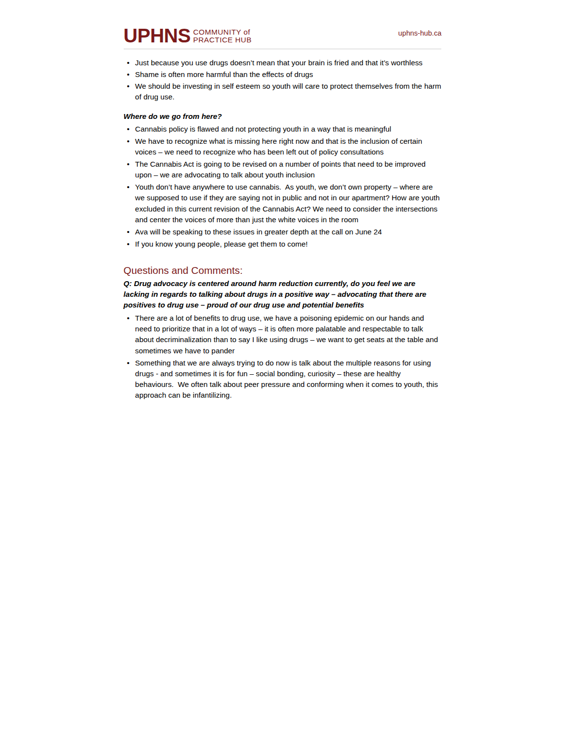UPHNS COMMUNITY of
PRACTICE HUB
uphns-hub.ca
Just because you use drugs doesn’t mean that your brain is fried and that it’s worthless
Shame is often more harmful than the effects of drugs
We should be investing in self esteem so youth will care to protect themselves from the harm of drug use.
Where do we go from here?
Cannabis policy is flawed and not protecting youth in a way that is meaningful
We have to recognize what is missing here right now and that is the inclusion of certain voices – we need to recognize who has been left out of policy consultations
The Cannabis Act is going to be revised on a number of points that need to be improved upon – we are advocating to talk about youth inclusion
Youth don’t have anywhere to use cannabis. As youth, we don’t own property – where are we supposed to use if they are saying not in public and not in our apartment? How are youth excluded in this current revision of the Cannabis Act? We need to consider the intersections and center the voices of more than just the white voices in the room
Ava will be speaking to these issues in greater depth at the call on June 24
If you know young people, please get them to come!
Questions and Comments:
Q: Drug advocacy is centered around harm reduction currently, do you feel we are lacking in regards to talking about drugs in a positive way – advocating that there are positives to drug use – proud of our drug use and potential benefits
There are a lot of benefits to drug use, we have a poisoning epidemic on our hands and need to prioritize that in a lot of ways – it is often more palatable and respectable to talk about decriminalization than to say I like using drugs – we want to get seats at the table and sometimes we have to pander
Something that we are always trying to do now is talk about the multiple reasons for using drugs - and sometimes it is for fun – social bonding, curiosity – these are healthy behaviours. We often talk about peer pressure and conforming when it comes to youth, this approach can be infantilizing.